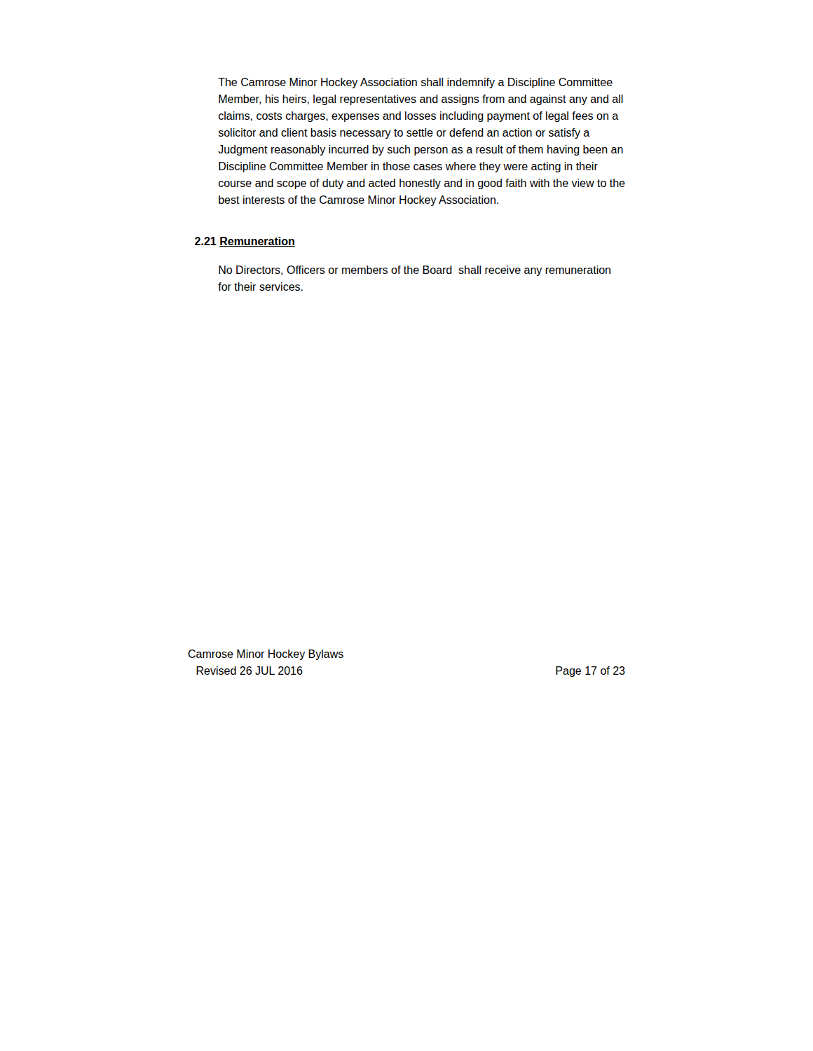The Camrose Minor Hockey Association shall indemnify a Discipline Committee Member, his heirs, legal representatives and assigns from and against any and all claims, costs charges, expenses and losses including payment of legal fees on a solicitor and client basis necessary to settle or defend an action or satisfy a Judgment reasonably incurred by such person as a result of them having been an Discipline Committee Member in those cases where they were acting in their course and scope of duty and acted honestly and in good faith with the view to the best interests of the Camrose Minor Hockey Association.
2.21 Remuneration
No Directors, Officers or members of the Board shall receive any remuneration for their services.
Camrose Minor Hockey Bylaws
Revised 26 JUL 2016
Page 17 of 23